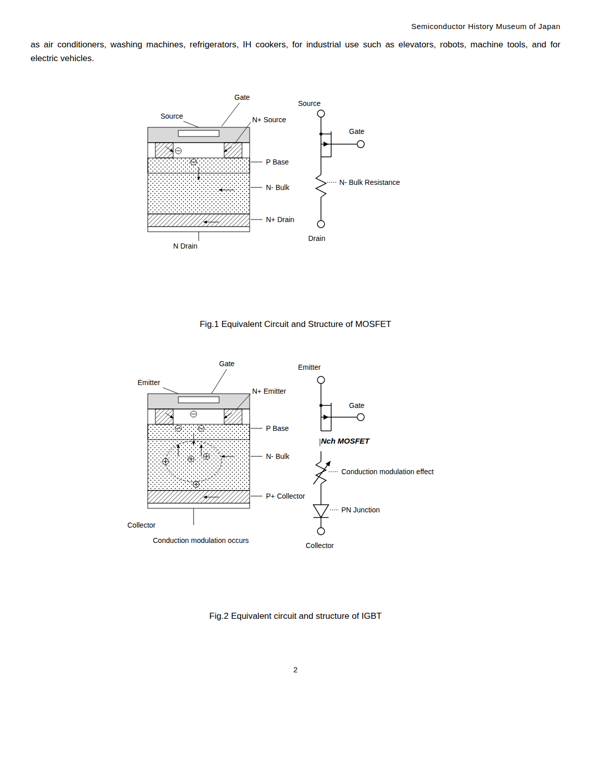Semiconductor History Museum of Japan
as air conditioners, washing machines, refrigerators, IH cookers, for industrial use such as elevators, robots, machine tools, and for electric vehicles.
Gate Source Source N+ Source Gate P Base N- Bulk N+ Drain N Drain N- Bulk Resistance Drain
Fig.1 Equivalent Circuit and Structure of MOSFET
Gate Emitter Emitter N+ Emitter Gate P Base N- Bulk P+ Collector Collector Conduction modulation occurs Nch MOSFET Conduction modulation effect PN Junction Collector
Fig.2 Equivalent circuit and structure of IGBT
2